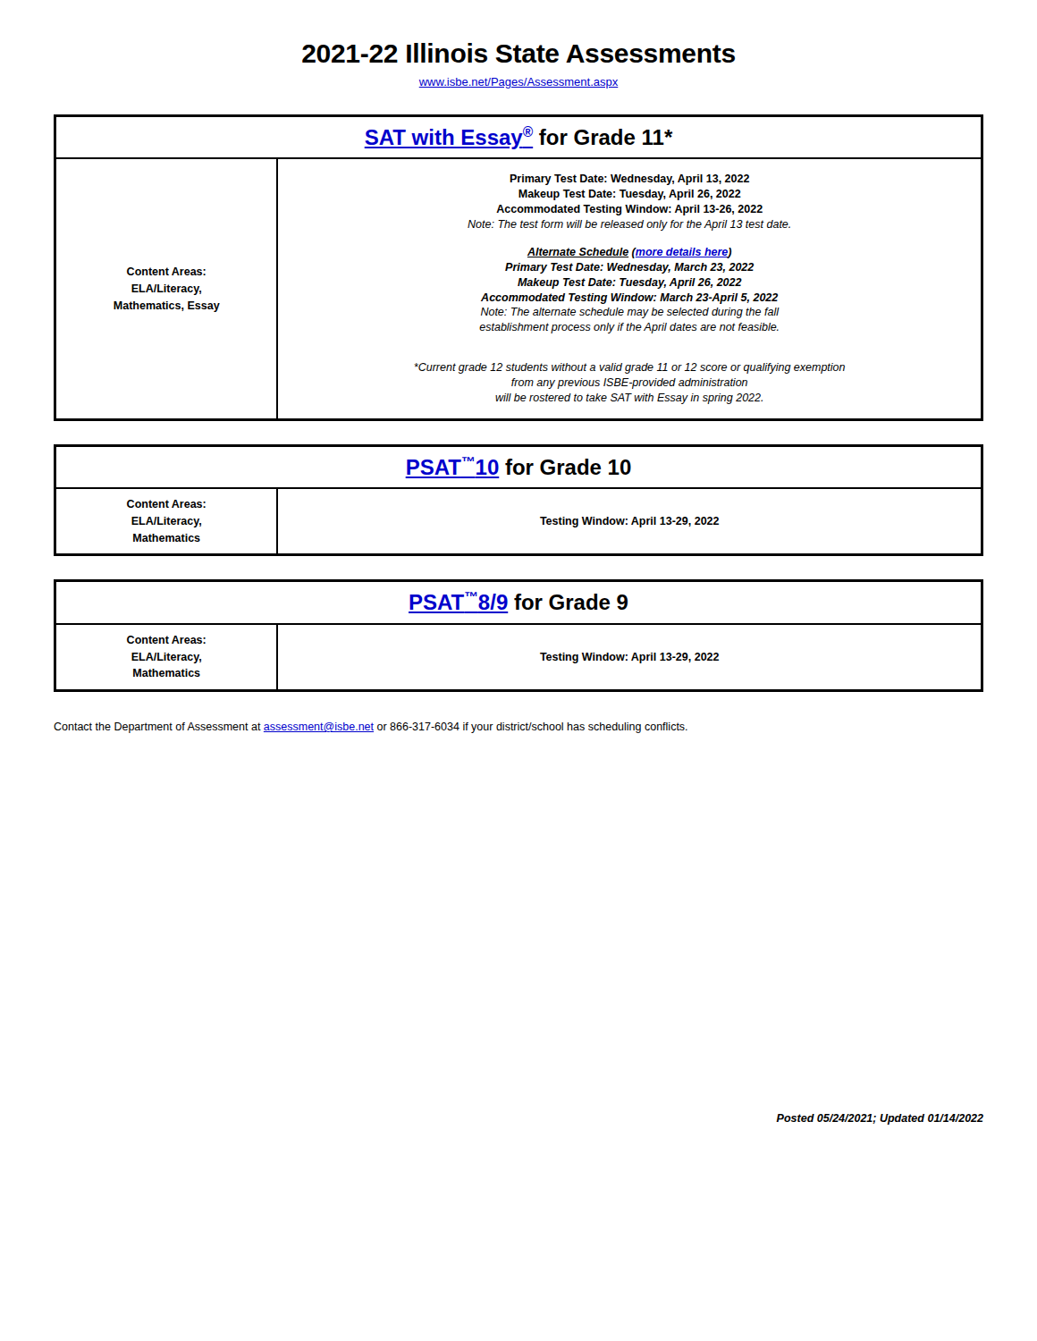2021-22 Illinois State Assessments
www.isbe.net/Pages/Assessment.aspx
| SAT with Essay ® for Grade 11* |
| Content Areas: ELA/Literacy, Mathematics, Essay | Primary Test Date: Wednesday, April 13, 2022 Makeup Test Date: Tuesday, April 26, 2022 Accommodated Testing Window: April 13-26, 2022 Note: The test form will be released only for the April 13 test date. Alternate Schedule ( more details here ) Primary Test Date: Wednesday, March 23, 2022 Makeup Test Date: Tuesday, April 26, 2022 Accommodated Testing Window: March 23-April 5, 2022 Note: The alternate schedule may be selected during the fall establishment process only if the April dates are not feasible. *Current grade 12 students without a valid grade 11 or 12 score or qualifying exemption from any previous ISBE-provided administration will be rostered to take SAT with Essay in spring 2022. |
| PSAT ™ 10 for Grade 10 |
| Content Areas: ELA/Literacy, Mathematics | Testing Window: April 13-29, 2022 |
| PSAT ™ 8/9 for Grade 9 |
| Content Areas: ELA/Literacy, Mathematics | Testing Window: April 13-29, 2022 |
Contact the Department of Assessment at assessment@isbe.net or 866-317-6034 if your district/school has scheduling conflicts.
Posted 05/24/2021; Updated 01/14/2022